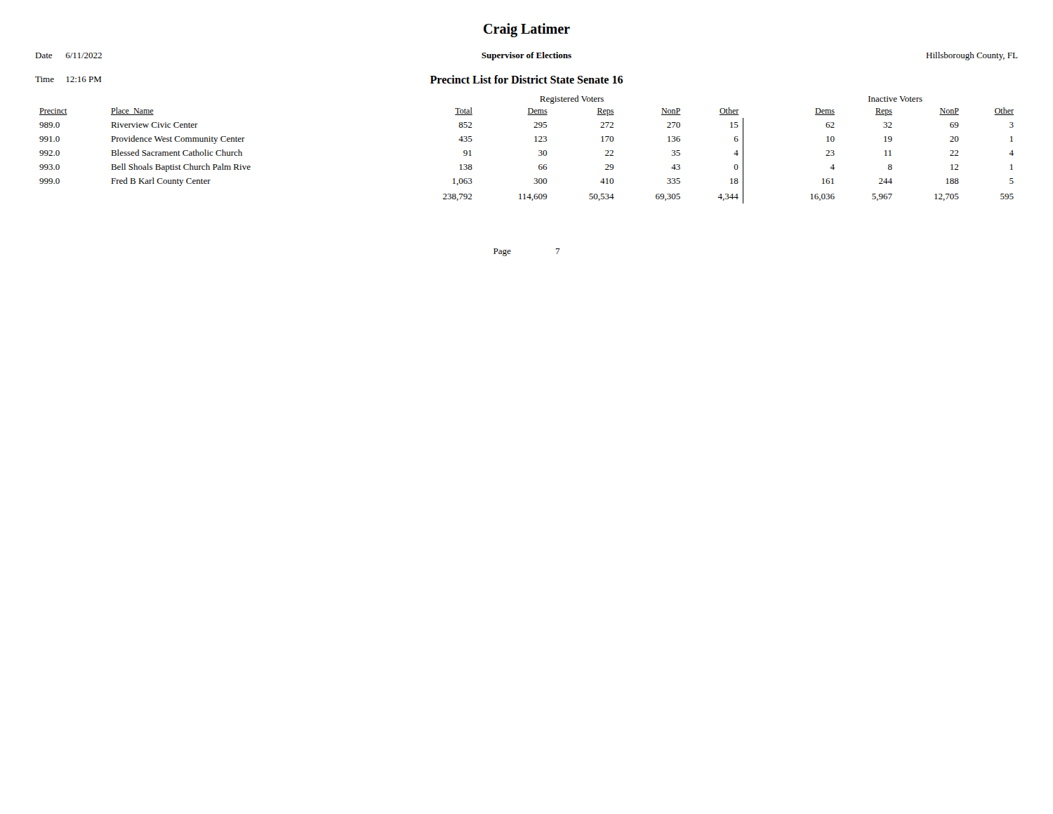Craig Latimer
Date 6/11/2022
Time 12:16 PM
Supervisor of Elections
Precinct List for District State Senate 16
Hillsborough County, FL
| | Registered Voters | | Inactive Voters |
| --- | --- | --- | --- |
| Precinct | Place Name | Total | Dems | Reps | NonP | Other | | Dems | Reps | NonP | Other |
| 989.0 | Riverview Civic Center | 852 | 295 | 272 | 270 | 15 | | 62 | 32 | 69 | 3 |
| 991.0 | Providence West Community Center | 435 | 123 | 170 | 136 | 6 | | 10 | 19 | 20 | 1 |
| 992.0 | Blessed Sacrament Catholic Church | 91 | 30 | 22 | 35 | 4 | | 23 | 11 | 22 | 4 |
| 993.0 | Bell Shoals Baptist Church Palm Rive | 138 | 66 | 29 | 43 | 0 | | 4 | 8 | 12 | 1 |
| 999.0 | Fred B Karl County Center | 1,063 | 300 | 410 | 335 | 18 | | 161 | 244 | 188 | 5 |
| | | 238,792 | 114,609 | 50,534 | 69,305 | 4,344 | | 16,036 | 5,967 | 12,705 | 595 |
Page 7